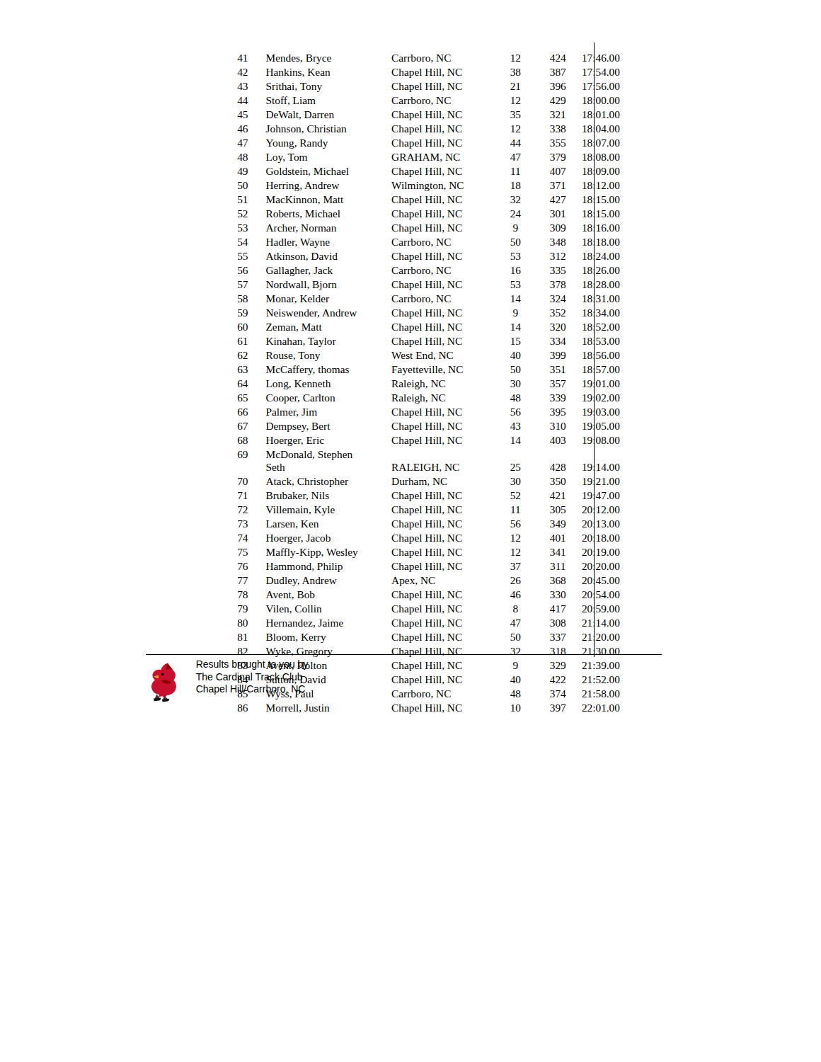| 41 | Mendes, Bryce | Carrboro, NC | 12 | 424 | 17:46.00 |
| 42 | Hankins, Kean | Chapel Hill, NC | 38 | 387 | 17:54.00 |
| 43 | Srithai, Tony | Chapel Hill, NC | 21 | 396 | 17:56.00 |
| 44 | Stoff, Liam | Carrboro, NC | 12 | 429 | 18:00.00 |
| 45 | DeWalt, Darren | Chapel Hill, NC | 35 | 321 | 18:01.00 |
| 46 | Johnson, Christian | Chapel Hill, NC | 12 | 338 | 18:04.00 |
| 47 | Young, Randy | Chapel Hill, NC | 44 | 355 | 18:07.00 |
| 48 | Loy, Tom | GRAHAM, NC | 47 | 379 | 18:08.00 |
| 49 | Goldstein, Michael | Chapel Hill, NC | 11 | 407 | 18:09.00 |
| 50 | Herring, Andrew | Wilmington, NC | 18 | 371 | 18:12.00 |
| 51 | MacKinnon, Matt | Chapel Hill, NC | 32 | 427 | 18:15.00 |
| 52 | Roberts, Michael | Chapel Hill, NC | 24 | 301 | 18:15.00 |
| 53 | Archer, Norman | Chapel Hill, NC | 9 | 309 | 18:16.00 |
| 54 | Hadler, Wayne | Carrboro, NC | 50 | 348 | 18:18.00 |
| 55 | Atkinson, David | Chapel Hill, NC | 53 | 312 | 18:24.00 |
| 56 | Gallagher, Jack | Carrboro, NC | 16 | 335 | 18:26.00 |
| 57 | Nordwall, Bjorn | Chapel Hill, NC | 53 | 378 | 18:28.00 |
| 58 | Monar, Kelder | Carrboro, NC | 14 | 324 | 18:31.00 |
| 59 | Neiswender, Andrew | Chapel Hill, NC | 9 | 352 | 18:34.00 |
| 60 | Zeman, Matt | Chapel Hill, NC | 14 | 320 | 18:52.00 |
| 61 | Kinahan, Taylor | Chapel Hill, NC | 15 | 334 | 18:53.00 |
| 62 | Rouse, Tony | West End, NC | 40 | 399 | 18:56.00 |
| 63 | McCaffery, thomas | Fayetteville, NC | 50 | 351 | 18:57.00 |
| 64 | Long, Kenneth | Raleigh, NC | 30 | 357 | 19:01.00 |
| 65 | Cooper, Carlton | Raleigh, NC | 48 | 339 | 19:02.00 |
| 66 | Palmer, Jim | Chapel Hill, NC | 56 | 395 | 19:03.00 |
| 67 | Dempsey, Bert | Chapel Hill, NC | 43 | 310 | 19:05.00 |
| 68 | Hoerger, Eric | Chapel Hill, NC | 14 | 403 | 19:08.00 |
| 69 | McDonald, Stephen Seth | RALEIGH, NC | 25 | 428 | 19:14.00 |
| 70 | Atack, Christopher | Durham, NC | 30 | 350 | 19:21.00 |
| 71 | Brubaker, Nils | Chapel Hill, NC | 52 | 421 | 19:47.00 |
| 72 | Villemain, Kyle | Chapel Hill, NC | 11 | 305 | 20:12.00 |
| 73 | Larsen, Ken | Chapel Hill, NC | 56 | 349 | 20:13.00 |
| 74 | Hoerger, Jacob | Chapel Hill, NC | 12 | 401 | 20:18.00 |
| 75 | Maffly-Kipp, Wesley | Chapel Hill, NC | 12 | 341 | 20:19.00 |
| 76 | Hammond, Philip | Chapel Hill, NC | 37 | 311 | 20:20.00 |
| 77 | Dudley, Andrew | Apex, NC | 26 | 368 | 20:45.00 |
| 78 | Avent, Bob | Chapel Hill, NC | 46 | 330 | 20:54.00 |
| 79 | Vilen, Collin | Chapel Hill, NC | 8 | 417 | 20:59.00 |
| 80 | Hernandez, Jaime | Chapel Hill, NC | 47 | 308 | 21:14.00 |
| 81 | Bloom, Kerry | Chapel Hill, NC | 50 | 337 | 21:20.00 |
| 82 | Wyke, Gregory | Chapel Hill, NC | 32 | 318 | 21:30.00 |
| 83 | Avent, Holton | Chapel Hill, NC | 9 | 329 | 21:39.00 |
| 84 | Sutton, David | Chapel Hill, NC | 40 | 422 | 21:52.00 |
| 85 | Wyss, Paul | Carrboro, NC | 48 | 374 | 21:58.00 |
| 86 | Morrell, Justin | Chapel Hill, NC | 10 | 397 | 22:01.00 |
Results brought to you by
The Cardinal Track Club
Chapel Hill/Carrboro, NC